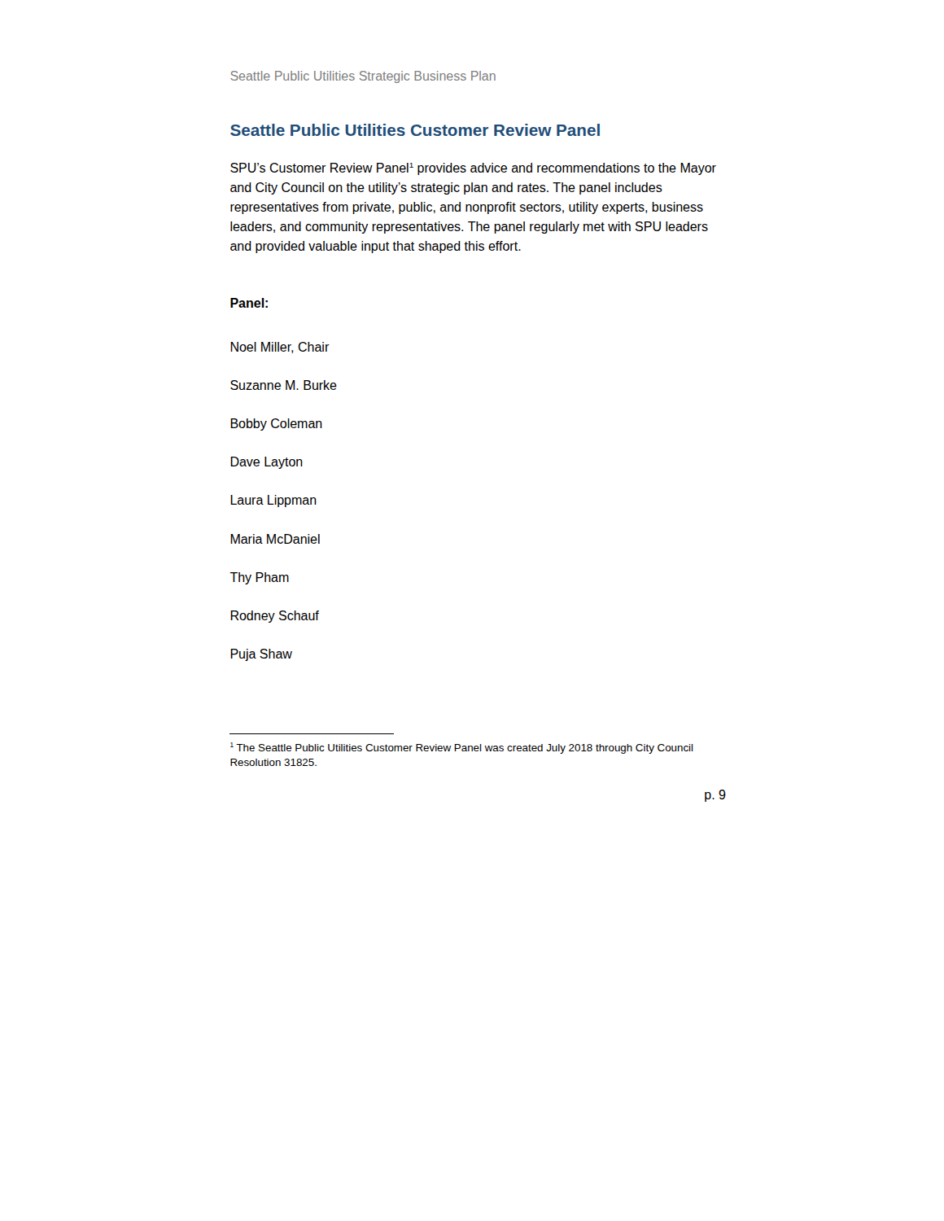Seattle Public Utilities Strategic Business Plan
Seattle Public Utilities Customer Review Panel
SPU’s Customer Review Panel1 provides advice and recommendations to the Mayor and City Council on the utility’s strategic plan and rates. The panel includes representatives from private, public, and nonprofit sectors, utility experts, business leaders, and community representatives. The panel regularly met with SPU leaders and provided valuable input that shaped this effort.
Panel:
Noel Miller, Chair
Suzanne M. Burke
Bobby Coleman
Dave Layton
Laura Lippman
Maria McDaniel
Thy Pham
Rodney Schauf
Puja Shaw
1 The Seattle Public Utilities Customer Review Panel was created July 2018 through City Council Resolution 31825.
p. 9